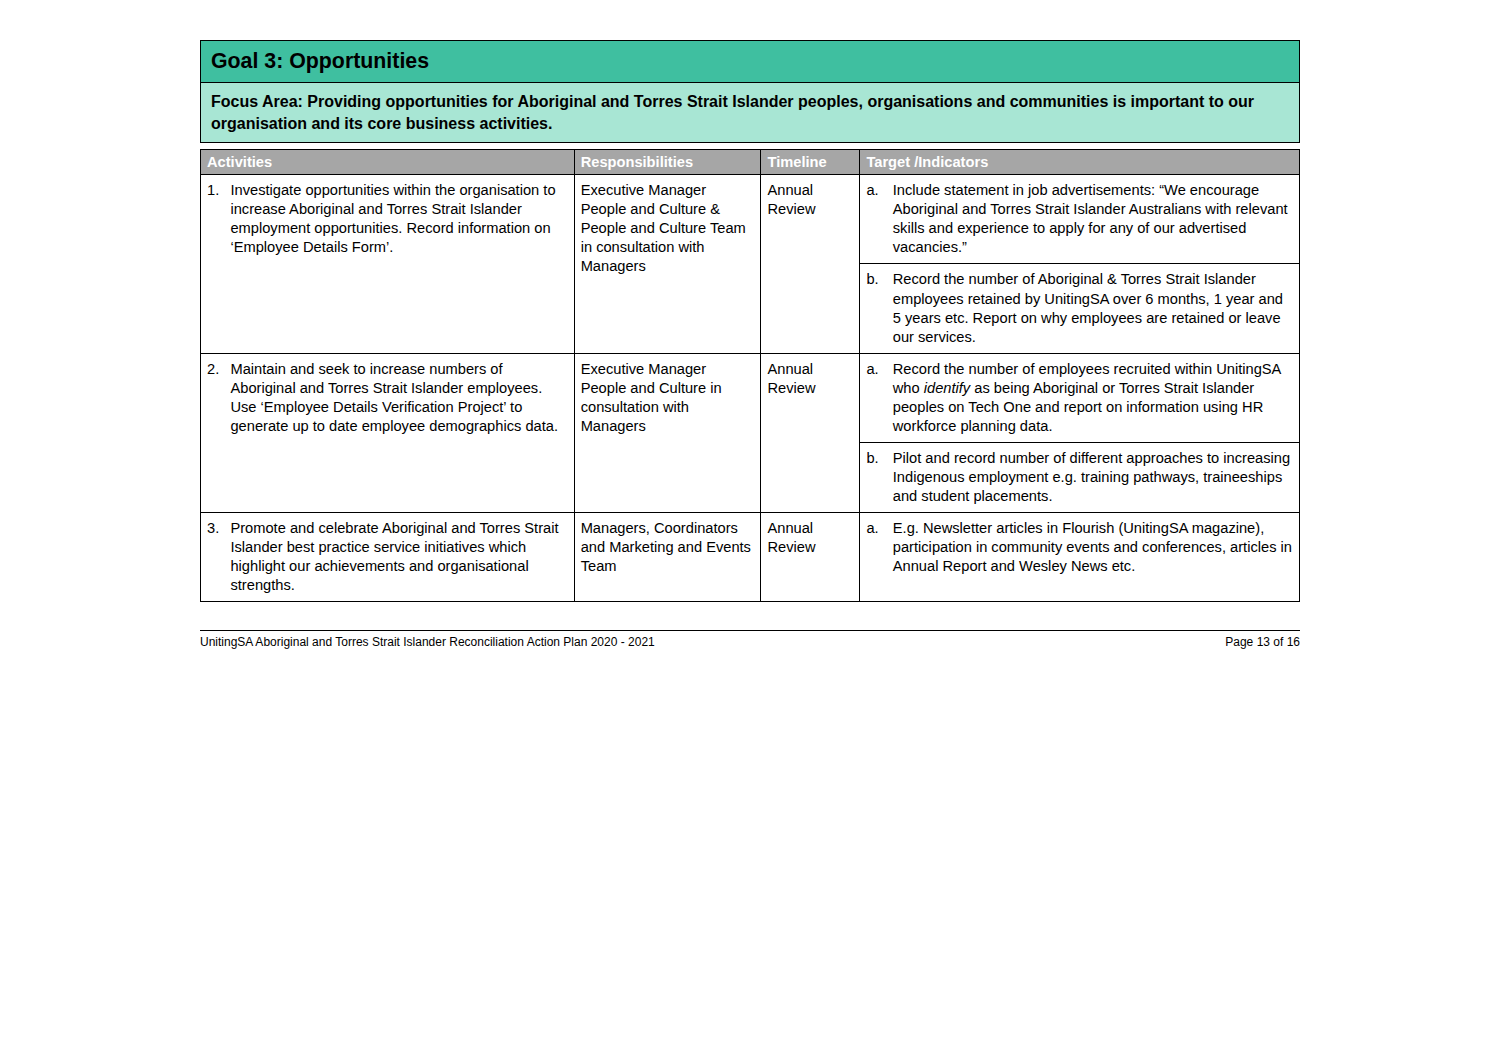Goal 3: Opportunities
Focus Area: Providing opportunities for Aboriginal and Torres Strait Islander peoples, organisations and communities is important to our organisation and its core business activities.
| Activities | Responsibilities | Timeline | Target /Indicators |
| --- | --- | --- | --- |
| 1. Investigate opportunities within the organisation to increase Aboriginal and Torres Strait Islander employment opportunities. Record information on ‘Employee Details Form’. | Executive Manager People and Culture & People and Culture Team in consultation with Managers | Annual Review | a. Include statement in job advertisements: “We encourage Aboriginal and Torres Strait Islander Australians with relevant skills and experience to apply for any of our advertised vacancies.” |
| b. Record the number of Aboriginal & Torres Strait Islander employees retained by UnitingSA over 6 months, 1 year and 5 years etc. Report on why employees are retained or leave our services. |
| 2. Maintain and seek to increase numbers of Aboriginal and Torres Strait Islander employees. Use ‘Employee Details Verification Project’ to generate up to date employee demographics data. | Executive Manager People and Culture in consultation with Managers | Annual Review | a. Record the number of employees recruited within UnitingSA who identify as being Aboriginal or Torres Strait Islander peoples on Tech One and report on information using HR workforce planning data. |
| b. Pilot and record number of different approaches to increasing Indigenous employment e.g. training pathways, traineeships and student placements. |
| 3. Promote and celebrate Aboriginal and Torres Strait Islander best practice service initiatives which highlight our achievements and organisational strengths. | Managers, Coordinators and Marketing and Events Team | Annual Review | a. E.g. Newsletter articles in Flourish (UnitingSA magazine), participation in community events and conferences, articles in Annual Report and Wesley News etc. |
UnitingSA Aboriginal and Torres Strait Islander Reconciliation Action Plan 2020 - 2021
Page 13 of 16